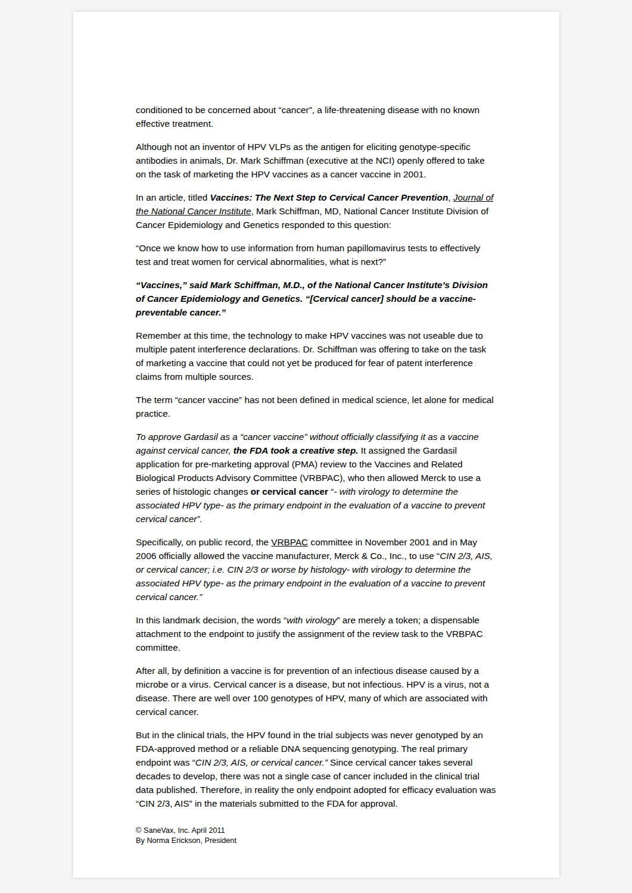conditioned to be concerned about “cancer”, a life-threatening disease with no known effective treatment.
Although not an inventor of HPV VLPs as the antigen for eliciting genotype-specific antibodies in animals, Dr. Mark Schiffman (executive at the NCI) openly offered to take on the task of marketing the HPV vaccines as a cancer vaccine in 2001.
In an article, titled Vaccines: The Next Step to Cervical Cancer Prevention, Journal of the National Cancer Institute, Mark Schiffman, MD, National Cancer Institute Division of Cancer Epidemiology and Genetics responded to this question:
“Once we know how to use information from human papillomavirus tests to effectively test and treat women for cervical abnormalities, what is next?”
“Vaccines,” said Mark Schiffman, M.D., of the National Cancer Institute’s Division of Cancer Epidemiology and Genetics. “[Cervical cancer] should be a vaccine-preventable cancer.”
Remember at this time, the technology to make HPV vaccines was not useable due to multiple patent interference declarations. Dr. Schiffman was offering to take on the task of marketing a vaccine that could not yet be produced for fear of patent interference claims from multiple sources.
The term “cancer vaccine” has not been defined in medical science, let alone for medical practice.
To approve Gardasil as a “cancer vaccine” without officially classifying it as a vaccine against cervical cancer, the FDA took a creative step. It assigned the Gardasil application for pre-marketing approval (PMA) review to the Vaccines and Related Biological Products Advisory Committee (VRBPAC), who then allowed Merck to use a series of histologic changes or cervical cancer “- with virology to determine the associated HPV type- as the primary endpoint in the evaluation of a vaccine to prevent cervical cancer”.
Specifically, on public record, the VRBPAC committee in November 2001 and in May 2006 officially allowed the vaccine manufacturer, Merck & Co., Inc., to use “CIN 2/3, AIS, or cervical cancer; i.e. CIN 2/3 or worse by histology- with virology to determine the associated HPV type- as the primary endpoint in the evaluation of a vaccine to prevent cervical cancer.”
In this landmark decision, the words “with virology” are merely a token; a dispensable attachment to the endpoint to justify the assignment of the review task to the VRBPAC committee.
After all, by definition a vaccine is for prevention of an infectious disease caused by a microbe or a virus. Cervical cancer is a disease, but not infectious. HPV is a virus, not a disease. There are well over 100 genotypes of HPV, many of which are associated with cervical cancer.
But in the clinical trials, the HPV found in the trial subjects was never genotyped by an FDA-approved method or a reliable DNA sequencing genotyping. The real primary endpoint was “CIN 2/3, AIS, or cervical cancer.” Since cervical cancer takes several decades to develop, there was not a single case of cancer included in the clinical trial data published. Therefore, in reality the only endpoint adopted for efficacy evaluation was “CIN 2/3, AIS” in the materials submitted to the FDA for approval.
© SaneVax, Inc. April 2011
By Norma Erickson, President